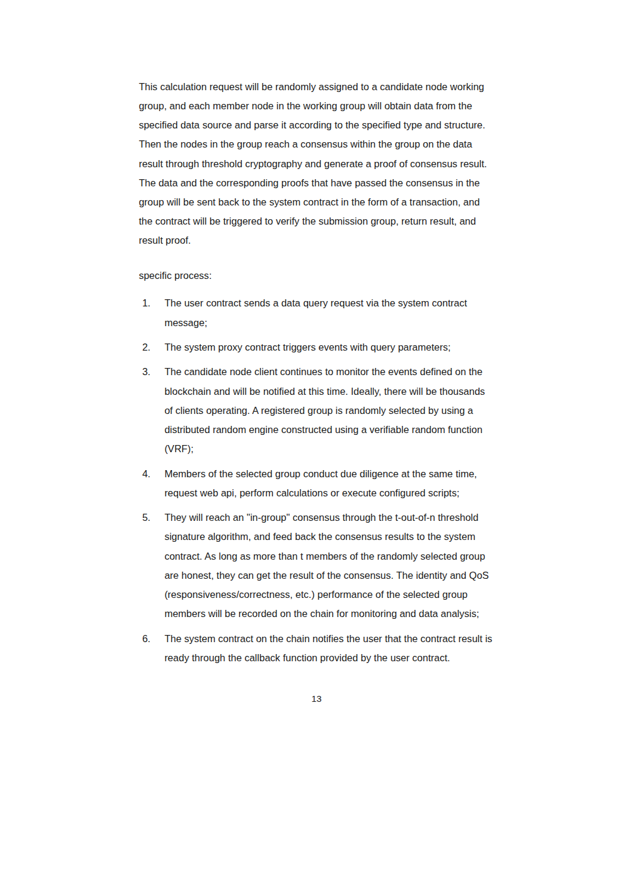This calculation request will be randomly assigned to a candidate node working group, and each member node in the working group will obtain data from the specified data source and parse it according to the specified type and structure. Then the nodes in the group reach a consensus within the group on the data result through threshold cryptography and generate a proof of consensus result. The data and the corresponding proofs that have passed the consensus in the group will be sent back to the system contract in the form of a transaction, and the contract will be triggered to verify the submission group, return result, and result proof.
specific process:
The user contract sends a data query request via the system contract message;
The system proxy contract triggers events with query parameters;
The candidate node client continues to monitor the events defined on the blockchain and will be notified at this time. Ideally, there will be thousands of clients operating. A registered group is randomly selected by using a distributed random engine constructed using a verifiable random function (VRF);
Members of the selected group conduct due diligence at the same time, request web api, perform calculations or execute configured scripts;
They will reach an "in-group" consensus through the t-out-of-n threshold signature algorithm, and feed back the consensus results to the system contract. As long as more than t members of the randomly selected group are honest, they can get the result of the consensus. The identity and QoS (responsiveness/correctness, etc.) performance of the selected group members will be recorded on the chain for monitoring and data analysis;
The system contract on the chain notifies the user that the contract result is ready through the callback function provided by the user contract.
13